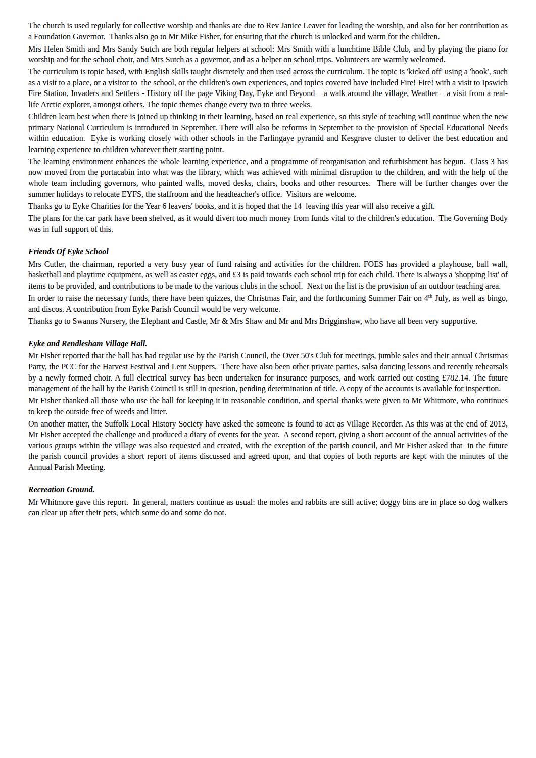The church is used regularly for collective worship and thanks are due to Rev Janice Leaver for leading the worship, and also for her contribution as a Foundation Governor. Thanks also go to Mr Mike Fisher, for ensuring that the church is unlocked and warm for the children.
Mrs Helen Smith and Mrs Sandy Sutch are both regular helpers at school: Mrs Smith with a lunchtime Bible Club, and by playing the piano for worship and for the school choir, and Mrs Sutch as a governor, and as a helper on school trips. Volunteers are warmly welcomed.
The curriculum is topic based, with English skills taught discretely and then used across the curriculum. The topic is 'kicked off' using a 'hook', such as a visit to a place, or a visitor to the school, or the children's own experiences, and topics covered have included Fire! Fire! with a visit to Ipswich Fire Station, Invaders and Settlers - History off the page Viking Day, Eyke and Beyond – a walk around the village, Weather – a visit from a real-life Arctic explorer, amongst others. The topic themes change every two to three weeks.
Children learn best when there is joined up thinking in their learning, based on real experience, so this style of teaching will continue when the new primary National Curriculum is introduced in September. There will also be reforms in September to the provision of Special Educational Needs within education. Eyke is working closely with other schools in the Farlingaye pyramid and Kesgrave cluster to deliver the best education and learning experience to children whatever their starting point.
The learning environment enhances the whole learning experience, and a programme of reorganisation and refurbishment has begun. Class 3 has now moved from the portacabin into what was the library, which was achieved with minimal disruption to the children, and with the help of the whole team including governors, who painted walls, moved desks, chairs, books and other resources. There will be further changes over the summer holidays to relocate EYFS, the staffroom and the headteacher's office. Visitors are welcome.
Thanks go to Eyke Charities for the Year 6 leavers' books, and it is hoped that the 14 leaving this year will also receive a gift.
The plans for the car park have been shelved, as it would divert too much money from funds vital to the children's education. The Governing Body was in full support of this.
Friends Of Eyke School
Mrs Cutler, the chairman, reported a very busy year of fund raising and activities for the children. FOES has provided a playhouse, ball wall, basketball and playtime equipment, as well as easter eggs, and £3 is paid towards each school trip for each child. There is always a 'shopping list' of items to be provided, and contributions to be made to the various clubs in the school. Next on the list is the provision of an outdoor teaching area.
In order to raise the necessary funds, there have been quizzes, the Christmas Fair, and the forthcoming Summer Fair on 4th July, as well as bingo, and discos. A contribution from Eyke Parish Council would be very welcome.
Thanks go to Swanns Nursery, the Elephant and Castle, Mr & Mrs Shaw and Mr and Mrs Brigginshaw, who have all been very supportive.
Eyke and Rendlesham Village Hall.
Mr Fisher reported that the hall has had regular use by the Parish Council, the Over 50's Club for meetings, jumble sales and their annual Christmas Party, the PCC for the Harvest Festival and Lent Suppers. There have also been other private parties, salsa dancing lessons and recently rehearsals by a newly formed choir. A full electrical survey has been undertaken for insurance purposes, and work carried out costing £782.14. The future management of the hall by the Parish Council is still in question, pending determination of title. A copy of the accounts is available for inspection.
Mr Fisher thanked all those who use the hall for keeping it in reasonable condition, and special thanks were given to Mr Whitmore, who continues to keep the outside free of weeds and litter.
On another matter, the Suffolk Local History Society have asked the someone is found to act as Village Recorder. As this was at the end of 2013, Mr Fisher accepted the challenge and produced a diary of events for the year. A second report, giving a short account of the annual activities of the various groups within the village was also requested and created, with the exception of the parish council, and Mr Fisher asked that in the future the parish council provides a short report of items discussed and agreed upon, and that copies of both reports are kept with the minutes of the Annual Parish Meeting.
Recreation Ground.
Mr Whitmore gave this report. In general, matters continue as usual: the moles and rabbits are still active; doggy bins are in place so dog walkers can clear up after their pets, which some do and some do not.